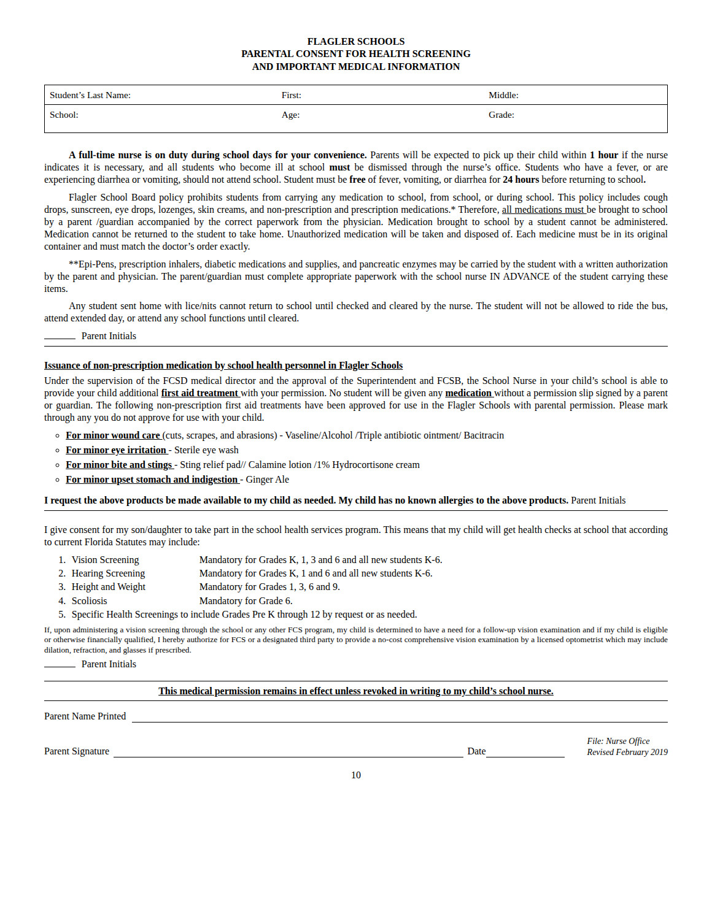FLAGLER SCHOOLS
PARENTAL CONSENT FOR HEALTH SCREENING
AND IMPORTANT MEDICAL INFORMATION
| Student’s Last Name: First: Middle: |
| School: Age: Grade: |
A full-time nurse is on duty during school days for your convenience. Parents will be expected to pick up their child within 1 hour if the nurse indicates it is necessary, and all students who become ill at school must be dismissed through the nurse’s office. Students who have a fever, or are experiencing diarrhea or vomiting, should not attend school. Student must be free of fever, vomiting, or diarrhea for 24 hours before returning to school.
Flagler School Board policy prohibits students from carrying any medication to school, from school, or during school. This policy includes cough drops, sunscreen, eye drops, lozenges, skin creams, and non-prescription and prescription medications.* Therefore, all medications must be brought to school by a parent /guardian accompanied by the correct paperwork from the physician. Medication brought to school by a student cannot be administered. Medication cannot be returned to the student to take home. Unauthorized medication will be taken and disposed of. Each medicine must be in its original container and must match the doctor’s order exactly.
**Epi-Pens, prescription inhalers, diabetic medications and supplies, and pancreatic enzymes may be carried by the student with a written authorization by the parent and physician. The parent/guardian must complete appropriate paperwork with the school nurse IN ADVANCE of the student carrying these items.
Any student sent home with lice/nits cannot return to school until checked and cleared by the nurse. The student will not be allowed to ride the bus, attend extended day, or attend any school functions until cleared.
Parent Initials
Issuance of non-prescription medication by school health personnel in Flagler Schools
Under the supervision of the FCSD medical director and the approval of the Superintendent and FCSB, the School Nurse in your child’s school is able to provide your child additional first aid treatment with your permission. No student will be given any medication without a permission slip signed by a parent or guardian. The following non-prescription first aid treatments have been approved for use in the Flagler Schools with parental permission. Please mark through any you do not approve for use with your child.
For minor wound care (cuts, scrapes, and abrasions) - Vaseline/Alcohol /Triple antibiotic ointment/ Bacitracin
For minor eye irritation - Sterile eye wash
For minor bite and stings - Sting relief pad// Calamine lotion /1% Hydrocortisone cream
For minor upset stomach and indigestion - Ginger Ale
I request the above products be made available to my child as needed. My child has no known allergies to the above products. Parent Initials
I give consent for my son/daughter to take part in the school health services program. This means that my child will get health checks at school that according to current Florida Statutes may include:
1. Vision Screening Mandatory for Grades K, 1, 3 and 6 and all new students K-6.
2. Hearing Screening Mandatory for Grades K, 1 and 6 and all new students K-6.
3. Height and Weight Mandatory for Grades 1, 3, 6 and 9.
4. Scoliosis Mandatory for Grade 6.
5. Specific Health Screenings to include Grades Pre K through 12 by request or as needed.
If, upon administering a vision screening through the school or any other FCS program, my child is determined to have a need for a follow-up vision examination and if my child is eligible or otherwise financially qualified, I hereby authorize for FCS or a designated third party to provide a no-cost comprehensive vision examination by a licensed optometrist which may include dilation, refraction, and glasses if prescribed.
Parent Initials
This medical permission remains in effect unless revoked in writing to my child’s school nurse.
Parent Name Printed
Parent Signature Date
File: Nurse Office
Revised February 2019
10